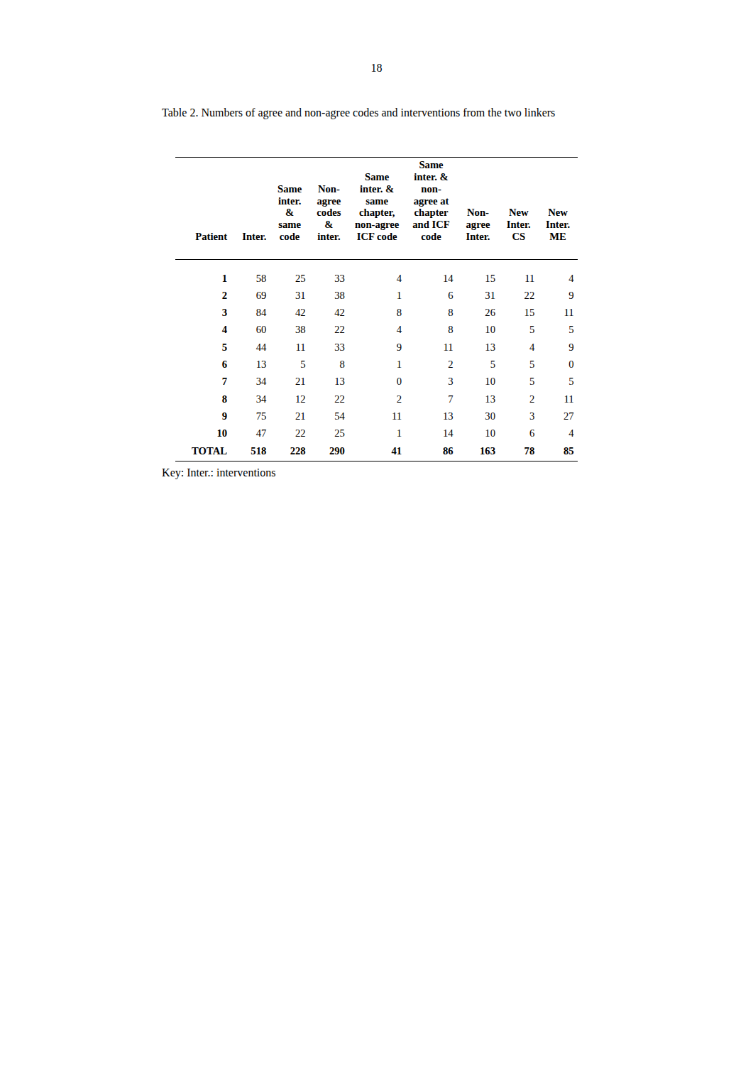18
Table 2. Numbers of agree and non-agree codes and interventions from the two linkers
| Patient | Inter. | Same inter. & same code | Non-agree codes & inter. | Same inter. & same chapter, non-agree ICF code | Same inter. & non-agree at chapter and ICF code | Non-agree Inter. | New Inter. CS | New Inter. ME |
| --- | --- | --- | --- | --- | --- | --- | --- | --- |
| 1 | 58 | 25 | 33 | 4 | 14 | 15 | 11 | 4 |
| 2 | 69 | 31 | 38 | 1 | 6 | 31 | 22 | 9 |
| 3 | 84 | 42 | 42 | 8 | 8 | 26 | 15 | 11 |
| 4 | 60 | 38 | 22 | 4 | 8 | 10 | 5 | 5 |
| 5 | 44 | 11 | 33 | 9 | 11 | 13 | 4 | 9 |
| 6 | 13 | 5 | 8 | 1 | 2 | 5 | 5 | 0 |
| 7 | 34 | 21 | 13 | 0 | 3 | 10 | 5 | 5 |
| 8 | 34 | 12 | 22 | 2 | 7 | 13 | 2 | 11 |
| 9 | 75 | 21 | 54 | 11 | 13 | 30 | 3 | 27 |
| 10 | 47 | 22 | 25 | 1 | 14 | 10 | 6 | 4 |
| TOTAL | 518 | 228 | 290 | 41 | 86 | 163 | 78 | 85 |
Key: Inter.: interventions